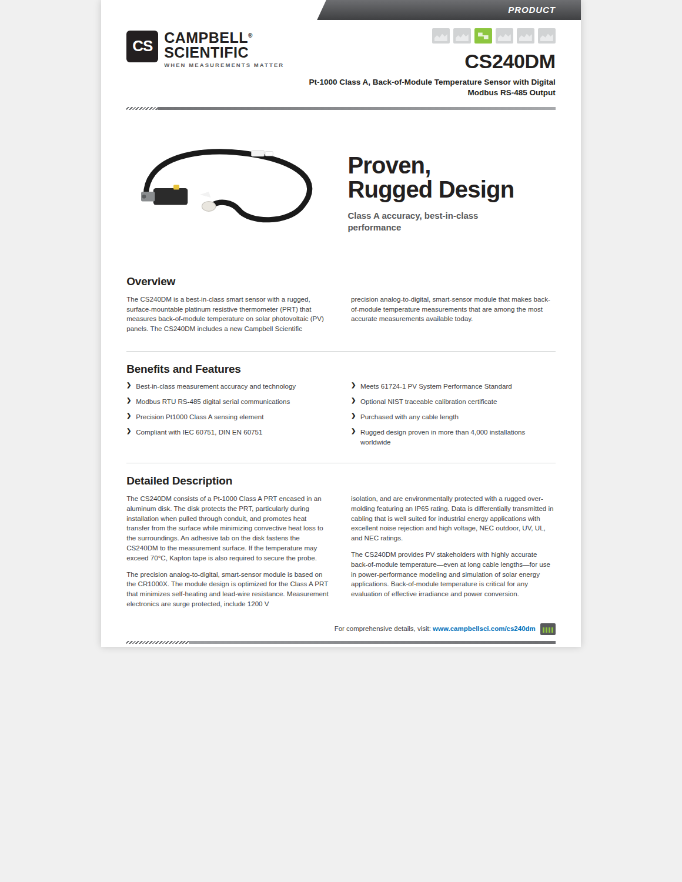PRODUCT
CAMPBELL® SCIENTIFIC WHEN MEASUREMENTS MATTER
CS240DM
Pt-1000 Class A, Back-of-Module Temperature Sensor with Digital Modbus RS-485 Output
Proven,
Rugged Design
Class A accuracy, best-in-class performance
Overview
The CS240DM is a best-in-class smart sensor with a rugged, surface-mountable platinum resistive thermometer (PRT) that measures back-of-module temperature on solar photovoltaic (PV) panels. The CS240DM includes a new Campbell Scientific
precision analog-to-digital, smart-sensor module that makes back-of-module temperature measurements that are among the most accurate measurements available today.
Benefits and Features
Best-in-class measurement accuracy and technology
Modbus RTU RS-485 digital serial communications
Precision Pt1000 Class A sensing element
Compliant with IEC 60751, DIN EN 60751
Meets 61724-1 PV System Performance Standard
Optional NIST traceable calibration certificate
Purchased with any cable length
Rugged design proven in more than 4,000 installations worldwide
Detailed Description
The CS240DM consists of a Pt-1000 Class A PRT encased in an aluminum disk. The disk protects the PRT, particularly during installation when pulled through conduit, and promotes heat transfer from the surface while minimizing convective heat loss to the surroundings. An adhesive tab on the disk fastens the CS240DM to the measurement surface. If the temperature may exceed 70°C, Kapton tape is also required to secure the probe.
The precision analog-to-digital, smart-sensor module is based on the CR1000X. The module design is optimized for the Class A PRT that minimizes self-heating and lead-wire resistance. Measurement electronics are surge protected, include 1200 V
isolation, and are environmentally protected with a rugged over-molding featuring an IP65 rating. Data is differentially transmitted in cabling that is well suited for industrial energy applications with excellent noise rejection and high voltage, NEC outdoor, UV, UL, and NEC ratings.
The CS240DM provides PV stakeholders with highly accurate back-of-module temperature—even at long cable lengths—for use in power-performance modeling and simulation of solar energy applications. Back-of-module temperature is critical for any evaluation of effective irradiance and power conversion.
For comprehensive details, visit: www.campbellsci.com/cs240dm